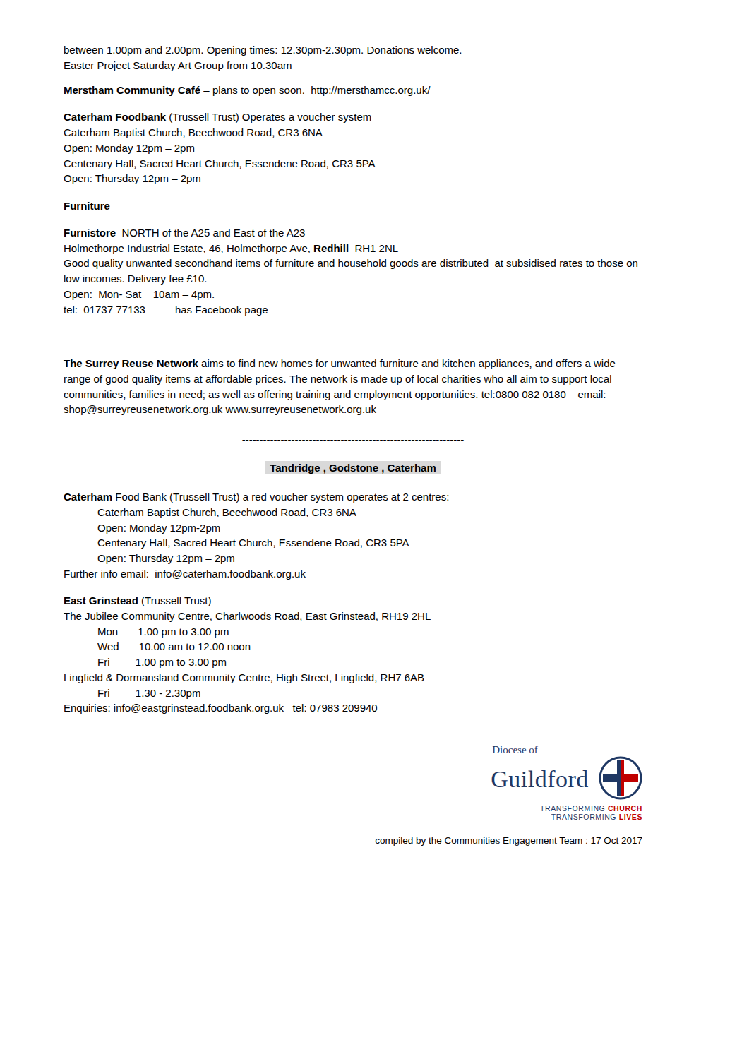between 1.00pm and 2.00pm. Opening times: 12.30pm-2.30pm. Donations welcome.
Easter Project Saturday Art Group from 10.30am
Merstham Community Café – plans to open soon. http://mersthamcc.org.uk/
Caterham Foodbank (Trussell Trust) Operates a voucher system
Caterham Baptist Church, Beechwood Road, CR3 6NA
Open: Monday 12pm – 2pm
Centenary Hall, Sacred Heart Church, Essendene Road, CR3 5PA
Open: Thursday 12pm – 2pm
Furniture
Furnistore NORTH of the A25 and East of the A23
Holmethorpe Industrial Estate, 46, Holmethorpe Ave, Redhill RH1 2NL
Good quality unwanted secondhand items of furniture and household goods are distributed at subsidised rates to those on low incomes. Delivery fee £10.
Open: Mon- Sat 10am – 4pm.
tel: 01737 77133 has Facebook page
The Surrey Reuse Network aims to find new homes for unwanted furniture and kitchen appliances, and offers a wide range of good quality items at affordable prices. The network is made up of local charities who all aim to support local communities, families in need; as well as offering training and employment opportunities. tel:0800 082 0180 email: shop@surreyreusenetwork.org.uk www.surreyreusenetwork.org.uk
---------------------------------------------------------------
Tandridge , Godstone , Caterham
Caterham Food Bank (Trussell Trust) a red voucher system operates at 2 centres:
Caterham Baptist Church, Beechwood Road, CR3 6NA
Open: Monday 12pm-2pm
Centenary Hall, Sacred Heart Church, Essendene Road, CR3 5PA
Open: Thursday 12pm – 2pm
Further info email: info@caterham.foodbank.org.uk
East Grinstead (Trussell Trust)
The Jubilee Community Centre, Charlwoods Road, East Grinstead, RH19 2HL
Mon 1.00 pm to 3.00 pm
Wed 10.00 am to 12.00 noon
Fri 1.00 pm to 3.00 pm
Lingfield & Dormansland Community Centre, High Street, Lingfield, RH7 6AB
Fri 1.30 - 2.30pm
Enquiries: info@eastgrinstead.foodbank.org.uk tel: 07983 209940
Diocese of
Guildford
TRANSFORMING CHURCH
TRANSFORMING LIVES
compiled by the Communities Engagement Team : 17 Oct 2017